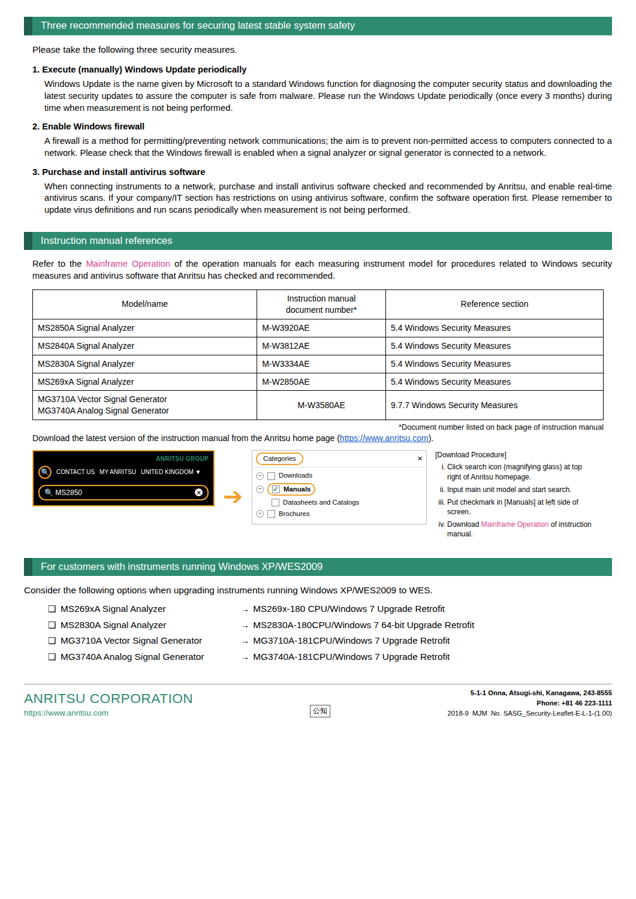Three recommended measures for securing latest stable system safety
Please take the following three security measures.
1. Execute (manually) Windows Update periodically
Windows Update is the name given by Microsoft to a standard Windows function for diagnosing the computer security status and downloading the latest security updates to assure the computer is safe from malware. Please run the Windows Update periodically (once every 3 months) during time when measurement is not being performed.
2. Enable Windows firewall
A firewall is a method for permitting/preventing network communications; the aim is to prevent non-permitted access to computers connected to a network. Please check that the Windows firewall is enabled when a signal analyzer or signal generator is connected to a network.
3. Purchase and install antivirus software
When connecting instruments to a network, purchase and install antivirus software checked and recommended by Anritsu, and enable real-time antivirus scans. If your company/IT section has restrictions on using antivirus software, confirm the software operation first. Please remember to update virus definitions and run scans periodically when measurement is not being performed.
Instruction manual references
Refer to the Mainframe Operation of the operation manuals for each measuring instrument model for procedures related to Windows security measures and antivirus software that Anritsu has checked and recommended.
| Model/name | Instruction manual document number* | Reference section |
| --- | --- | --- |
| MS2850A Signal Analyzer | M-W3920AE | 5.4 Windows Security Measures |
| MS2840A Signal Analyzer | M-W3812AE | 5.4 Windows Security Measures |
| MS2830A Signal Analyzer | M-W3334AE | 5.4 Windows Security Measures |
| MS269xA Signal Analyzer | M-W2850AE | 5.4 Windows Security Measures |
| MG3710A Vector Signal Generator MG3740A Analog Signal Generator | M-W3580AE | 9.7.7 Windows Security Measures |
*Document number listed on back page of instruction manual
Download the latest version of the instruction manual from the Anritsu home page (https://www.anritsu.com).
ANRITSU GROUP
🔍 CONTACT US MY ANRITSU UNITED KINGDOM ▼
🔍 MS2850 ✕
➔
Categories ✕
− Downloads
− Manuals
Datasheets and Catalogs
− Brochures
[Download Procedure]
Click search icon (magnifying glass) at top right of Anritsu homepage.
Input main unit model and start search.
Put checkmark in [Manuals] at left side of screen.
Download Mainframe Operation of instruction manual.
For customers with instruments running Windows XP/WES2009
Consider the following options when upgrading instruments running Windows XP/WES2009 to WES.
❑MS269xA Signal Analyzer→MS269x-180 CPU/Windows 7 Upgrade Retrofit
❑MS2830A Signal Analyzer→MS2830A-180CPU/Windows 7 64-bit Upgrade Retrofit
❑MG3710A Vector Signal Generator→MG3710A-181CPU/Windows 7 Upgrade Retrofit
❑MG3740A Analog Signal Generator→MG3740A-181CPU/Windows 7 Upgrade Retrofit
ANRITSU CORPORATION
https://www.anritsu.com
公知
5-1-1 Onna, Atsugi-shi, Kanagawa, 243-8555
Phone: +81 46 223-1111
2018-9 MJM No. SASG_Security-Leaflet-E-L-1-(1.00)